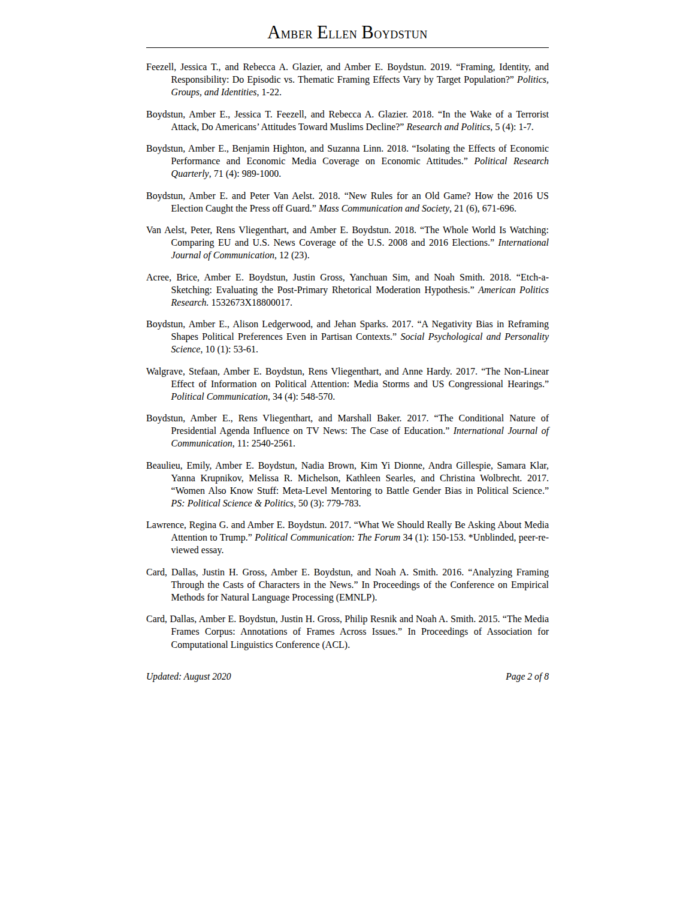Amber Ellen Boydstun
Feezell, Jessica T., and Rebecca A. Glazier, and Amber E. Boydstun. 2019. “Framing, Identity, and Responsibility: Do Episodic vs. Thematic Framing Effects Vary by Target Population?” Politics, Groups, and Identities, 1-22.
Boydstun, Amber E., Jessica T. Feezell, and Rebecca A. Glazier. 2018. “In the Wake of a Terrorist Attack, Do Americans’ Attitudes Toward Muslims Decline?” Research and Politics, 5 (4): 1-7.
Boydstun, Amber E., Benjamin Highton, and Suzanna Linn. 2018. “Isolating the Effects of Economic Performance and Economic Media Coverage on Economic Attitudes.” Political Research Quarterly, 71 (4): 989-1000.
Boydstun, Amber E. and Peter Van Aelst. 2018. “New Rules for an Old Game? How the 2016 US Election Caught the Press off Guard.” Mass Communication and Society, 21 (6), 671-696.
Van Aelst, Peter, Rens Vliegenthart, and Amber E. Boydstun. 2018. “The Whole World Is Watching: Comparing EU and U.S. News Coverage of the U.S. 2008 and 2016 Elections.” International Journal of Communication, 12 (23).
Acree, Brice, Amber E. Boydstun, Justin Gross, Yanchuan Sim, and Noah Smith. 2018. “Etch-a-Sketching: Evaluating the Post-Primary Rhetorical Moderation Hypothesis.” American Politics Research. 1532673X18800017.
Boydstun, Amber E., Alison Ledgerwood, and Jehan Sparks. 2017. “A Negativity Bias in Reframing Shapes Political Preferences Even in Partisan Contexts.” Social Psychological and Personality Science, 10 (1): 53-61.
Walgrave, Stefaan, Amber E. Boydstun, Rens Vliegenthart, and Anne Hardy. 2017. “The Non-Linear Effect of Information on Political Attention: Media Storms and US Congressional Hearings.” Political Communication, 34 (4): 548-570.
Boydstun, Amber E., Rens Vliegenthart, and Marshall Baker. 2017. “The Conditional Nature of Presidential Agenda Influence on TV News: The Case of Education.” International Journal of Communication, 11: 2540-2561.
Beaulieu, Emily, Amber E. Boydstun, Nadia Brown, Kim Yi Dionne, Andra Gillespie, Samara Klar, Yanna Krupnikov, Melissa R. Michelson, Kathleen Searles, and Christina Wolbrecht. 2017. “Women Also Know Stuff: Meta-Level Mentoring to Battle Gender Bias in Political Science.” PS: Political Science & Politics, 50 (3): 779-783.
Lawrence, Regina G. and Amber E. Boydstun. 2017. “What We Should Really Be Asking About Media Attention to Trump.” Political Communication: The Forum 34 (1): 150-153. *Unblinded, peer-reviewed essay.
Card, Dallas, Justin H. Gross, Amber E. Boydstun, and Noah A. Smith. 2016. “Analyzing Framing Through the Casts of Characters in the News.” In Proceedings of the Conference on Empirical Methods for Natural Language Processing (EMNLP).
Card, Dallas, Amber E. Boydstun, Justin H. Gross, Philip Resnik and Noah A. Smith. 2015. “The Media Frames Corpus: Annotations of Frames Across Issues.” In Proceedings of Association for Computational Linguistics Conference (ACL).
Updated: August 2020 Page 2 of 8